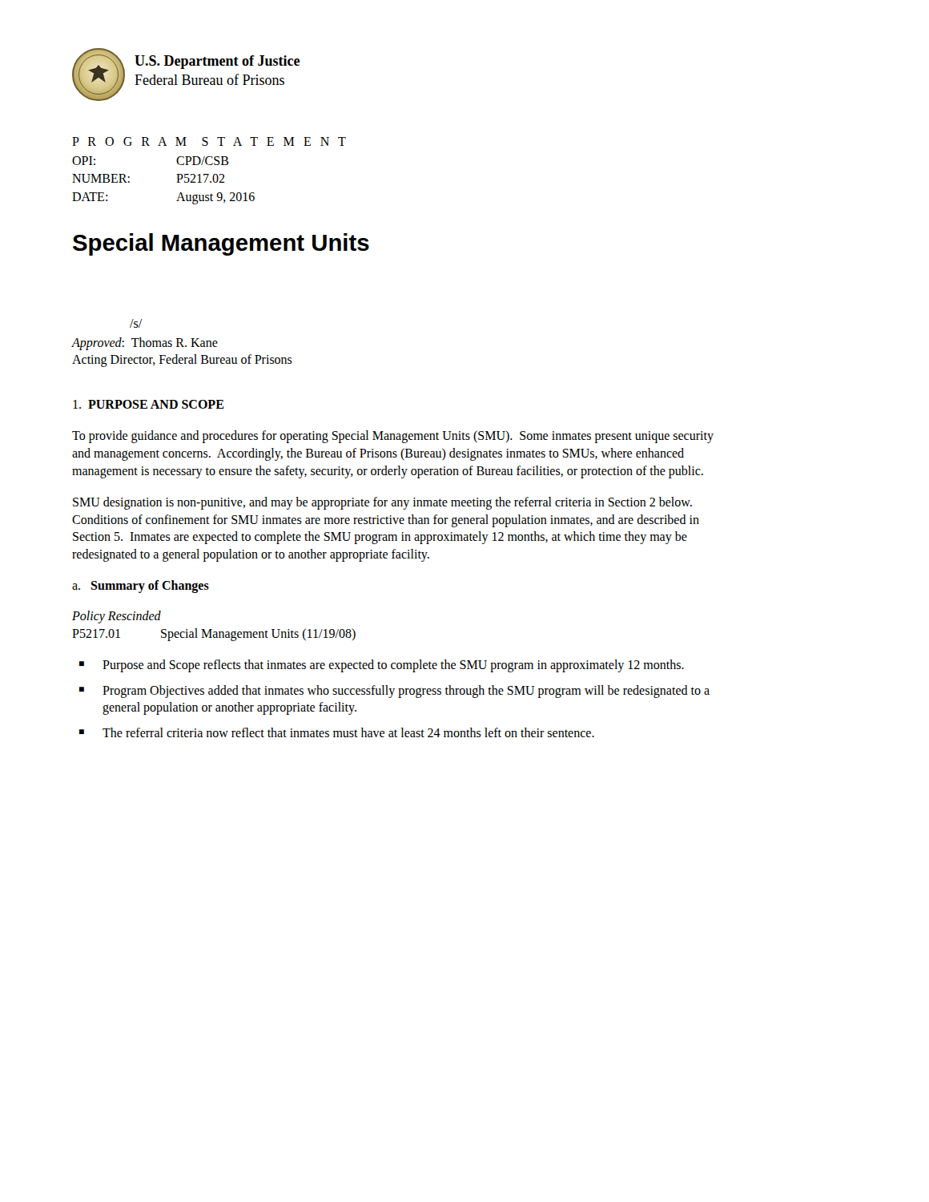U.S. Department of Justice Federal Bureau of Prisons
P R O G R A M S T A T E M E N T
| OPI: | CPD/CSB |
| NUMBER: | P5217.02 |
| DATE: | August 9, 2016 |
Special Management Units
/s/
Approved: Thomas R. Kane
Acting Director, Federal Bureau of Prisons
PURPOSE AND SCOPE
To provide guidance and procedures for operating Special Management Units (SMU). Some inmates present unique security and management concerns. Accordingly, the Bureau of Prisons (Bureau) designates inmates to SMUs, where enhanced management is necessary to ensure the safety, security, or orderly operation of Bureau facilities, or protection of the public.
SMU designation is non-punitive, and may be appropriate for any inmate meeting the referral criteria in Section 2 below. Conditions of confinement for SMU inmates are more restrictive than for general population inmates, and are described in Section 5. Inmates are expected to complete the SMU program in approximately 12 months, at which time they may be redesignated to a general population or to another appropriate facility.
a. Summary of Changes
Policy Rescinded
P5217.01 Special Management Units (11/19/08)
Purpose and Scope reflects that inmates are expected to complete the SMU program in approximately 12 months.
Program Objectives added that inmates who successfully progress through the SMU program will be redesignated to a general population or another appropriate facility.
The referral criteria now reflect that inmates must have at least 24 months left on their sentence.